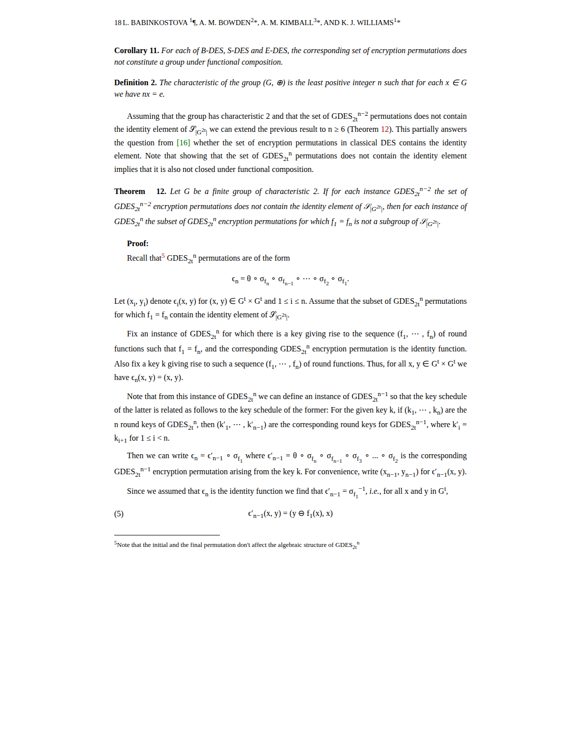18 L. BABINKOSTOVA 1¶, A. M. BOWDEN2*, A. M. KIMBALL3*, AND K. J. WILLIAMS1*
Corollary 11. For each of B-DES, S-DES and E-DES, the corresponding set of encryption permutations does not constitute a group under functional composition.
Definition 2. The characteristic of the group (G, ⊕) is the least positive integer n such that for each x ∈ G we have nx = e.
Assuming that the group has characteristic 2 and that the set of GDES2tn−2 permutations does not contain the identity element of 𝒮|G2t| we can extend the previous result to n ≥ 6 (Theorem 12). This partially answers the question from [16] whether the set of encryption permutations in classical DES contains the identity element. Note that showing that the set of GDES2tn permutations does not contain the identity element implies that it is also not closed under functional composition.
Theorem 12. Let G be a finite group of characteristic 2. If for each instance GDES2tn−2 the set of GDES2tn−2 encryption permutations does not contain the identity element of 𝒮|G2t|, then for each instance of GDES2tn the subset of GDES2tn encryption permutations for which f1 = fn is not a subgroup of 𝒮|G2t|.
Proof:
Recall that5 GDES2tn permutations are of the form
ϵn = θ ∘ σfn ∘ σfn−1 ∘ ⋯ ∘ σf2 ∘ σf1.
Let (xi, yi) denote ϵi(x, y) for (x, y) ∈ Gt × Gt and 1 ≤ i ≤ n. Assume that the subset of GDES2tn permutations for which f1 = fn contain the identity element of 𝒮|G2t|.
Fix an instance of GDES2tn for which there is a key giving rise to the sequence (f1, ⋯ , fn) of round functions such that f1 = fn, and the corresponding GDES2tn encryption permutation is the identity function. Also fix a key k giving rise to such a sequence (f1, ⋯ , fn) of round functions. Thus, for all x, y ∈ Gt × Gt we have ϵn(x, y) = (x, y).
Note that from this instance of GDES2tn we can define an instance of GDES2tn−1 so that the key schedule of the latter is related as follows to the key schedule of the former: For the given key k, if (k1, ⋯ , kn) are the n round keys of GDES2tn, then (k′1, ⋯ , k′n−1) are the corresponding round keys for GDES2tn−1, where k′i = ki+1 for 1 ≤ i < n.
Then we can write ϵn = ϵ′n−1 ∘ σf1 where ϵ′n−1 = θ ∘ σfn ∘ σfn−1 ∘ σf3 ∘ ... ∘ σf2 is the corresponding GDES2tn−1 encryption permutation arising from the key k. For convenience, write (xn−1, yn−1) for ϵ′n−1(x, y).
Since we assumed that ϵn is the identity function we find that ϵ′n−1 = σf1−1, i.e., for all x and y in Gt,
(5) ϵ′n−1(x, y) = (y ⊖ f1(x), x)
5Note that the initial and the final permutation don't affect the algebraic structure of GDES2tn